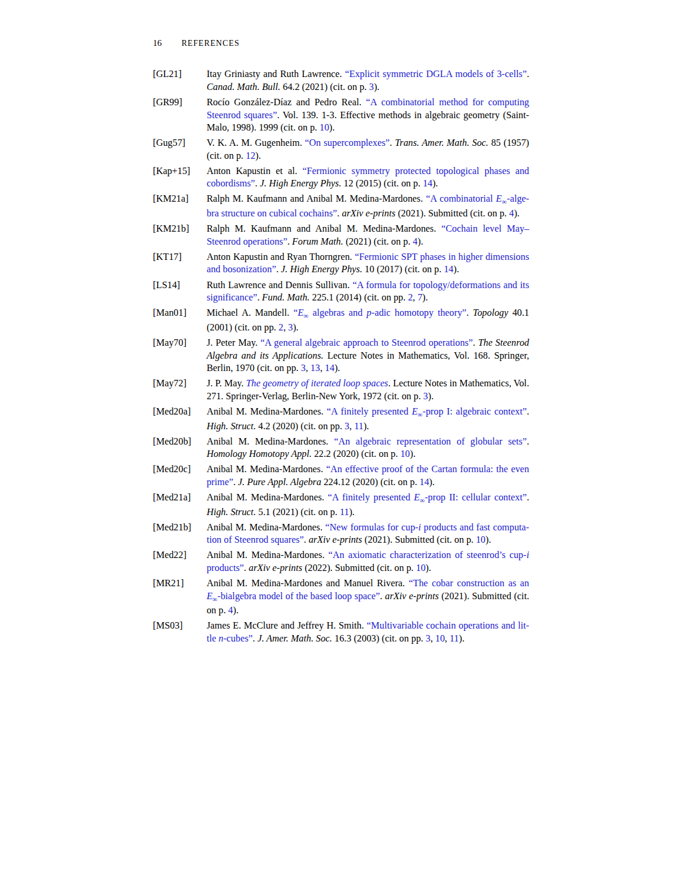16 References
[GL21]
Itay Griniasty and Ruth Lawrence. “Explicit symmetric DGLA models of 3-cells”. Canad. Math. Bull. 64.2 (2021) (cit. on p. 3).
[GR99]
Rocío González-Díaz and Pedro Real. “A combinatorial method for computing Steenrod squares”. Vol. 139. 1-3. Effective methods in algebraic geometry (Saint-Malo, 1998). 1999 (cit. on p. 10).
[Gug57]
V. K. A. M. Gugenheim. “On supercomplexes”. Trans. Amer. Math. Soc. 85 (1957) (cit. on p. 12).
[Kap+15]
Anton Kapustin et al. “Fermionic symmetry protected topological phases and cobordisms”. J. High Energy Phys. 12 (2015) (cit. on p. 14).
[KM21a]
Ralph M. Kaufmann and Anibal M. Medina-Mardones. “A combinatorial E∞-algebra structure on cubical cochains”. arXiv e-prints (2021). Submitted (cit. on p. 4).
[KM21b]
Ralph M. Kaufmann and Anibal M. Medina-Mardones. “Cochain level May–Steenrod operations”. Forum Math. (2021) (cit. on p. 4).
[KT17]
Anton Kapustin and Ryan Thorngren. “Fermionic SPT phases in higher dimensions and bosonization”. J. High Energy Phys. 10 (2017) (cit. on p. 14).
[LS14]
Ruth Lawrence and Dennis Sullivan. “A formula for topology/deformations and its significance”. Fund. Math. 225.1 (2014) (cit. on pp. 2, 7).
[Man01]
Michael A. Mandell. “E∞ algebras and p-adic homotopy theory”. Topology 40.1 (2001) (cit. on pp. 2, 3).
[May70]
J. Peter May. “A general algebraic approach to Steenrod operations”. The Steenrod Algebra and its Applications. Lecture Notes in Mathematics, Vol. 168. Springer, Berlin, 1970 (cit. on pp. 3, 13, 14).
[May72]
J. P. May. The geometry of iterated loop spaces. Lecture Notes in Mathematics, Vol. 271. Springer-Verlag, Berlin-New York, 1972 (cit. on p. 3).
[Med20a]
Anibal M. Medina-Mardones. “A finitely presented E∞-prop I: algebraic context”. High. Struct. 4.2 (2020) (cit. on pp. 3, 11).
[Med20b]
Anibal M. Medina-Mardones. “An algebraic representation of globular sets”. Homology Homotopy Appl. 22.2 (2020) (cit. on p. 10).
[Med20c]
Anibal M. Medina-Mardones. “An effective proof of the Cartan formula: the even prime”. J. Pure Appl. Algebra 224.12 (2020) (cit. on p. 14).
[Med21a]
Anibal M. Medina-Mardones. “A finitely presented E∞-prop II: cellular context”. High. Struct. 5.1 (2021) (cit. on p. 11).
[Med21b]
Anibal M. Medina-Mardones. “New formulas for cup-i products and fast computation of Steenrod squares”. arXiv e-prints (2021). Submitted (cit. on p. 10).
[Med22]
Anibal M. Medina-Mardones. “An axiomatic characterization of steenrod’s cup-i products”. arXiv e-prints (2022). Submitted (cit. on p. 10).
[MR21]
Anibal M. Medina-Mardones and Manuel Rivera. “The cobar construction as an E∞-bialgebra model of the based loop space”. arXiv e-prints (2021). Submitted (cit. on p. 4).
[MS03]
James E. McClure and Jeffrey H. Smith. “Multivariable cochain operations and little n-cubes”. J. Amer. Math. Soc. 16.3 (2003) (cit. on pp. 3, 10, 11).